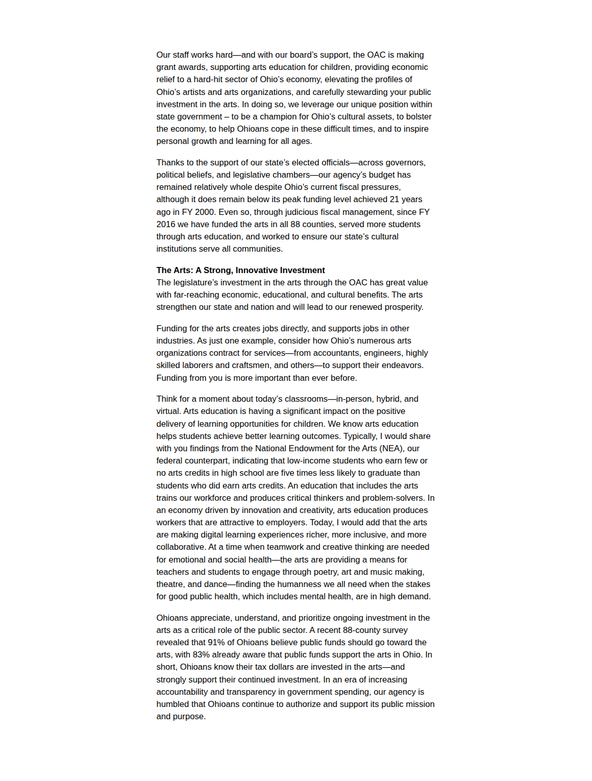Our staff works hard—and with our board’s support, the OAC is making grant awards, supporting arts education for children, providing economic relief to a hard-hit sector of Ohio’s economy, elevating the profiles of Ohio’s artists and arts organizations, and carefully stewarding your public investment in the arts. In doing so, we leverage our unique position within state government – to be a champion for Ohio’s cultural assets, to bolster the economy, to help Ohioans cope in these difficult times, and to inspire personal growth and learning for all ages.
Thanks to the support of our state’s elected officials—across governors, political beliefs, and legislative chambers—our agency’s budget has remained relatively whole despite Ohio’s current fiscal pressures, although it does remain below its peak funding level achieved 21 years ago in FY 2000. Even so, through judicious fiscal management, since FY 2016 we have funded the arts in all 88 counties, served more students through arts education, and worked to ensure our state’s cultural institutions serve all communities.
The Arts: A Strong, Innovative Investment
The legislature’s investment in the arts through the OAC has great value with far-reaching economic, educational, and cultural benefits. The arts strengthen our state and nation and will lead to our renewed prosperity.
Funding for the arts creates jobs directly, and supports jobs in other industries. As just one example, consider how Ohio’s numerous arts organizations contract for services—from accountants, engineers, highly skilled laborers and craftsmen, and others—to support their endeavors. Funding from you is more important than ever before.
Think for a moment about today’s classrooms—in-person, hybrid, and virtual. Arts education is having a significant impact on the positive delivery of learning opportunities for children. We know arts education helps students achieve better learning outcomes. Typically, I would share with you findings from the National Endowment for the Arts (NEA), our federal counterpart, indicating that low-income students who earn few or no arts credits in high school are five times less likely to graduate than students who did earn arts credits. An education that includes the arts trains our workforce and produces critical thinkers and problem-solvers. In an economy driven by innovation and creativity, arts education produces workers that are attractive to employers. Today, I would add that the arts are making digital learning experiences richer, more inclusive, and more collaborative. At a time when teamwork and creative thinking are needed for emotional and social health—the arts are providing a means for teachers and students to engage through poetry, art and music making, theatre, and dance—finding the humanness we all need when the stakes for good public health, which includes mental health, are in high demand.
Ohioans appreciate, understand, and prioritize ongoing investment in the arts as a critical role of the public sector. A recent 88-county survey revealed that 91% of Ohioans believe public funds should go toward the arts, with 83% already aware that public funds support the arts in Ohio. In short, Ohioans know their tax dollars are invested in the arts—and strongly support their continued investment. In an era of increasing accountability and transparency in government spending, our agency is humbled that Ohioans continue to authorize and support its public mission and purpose.